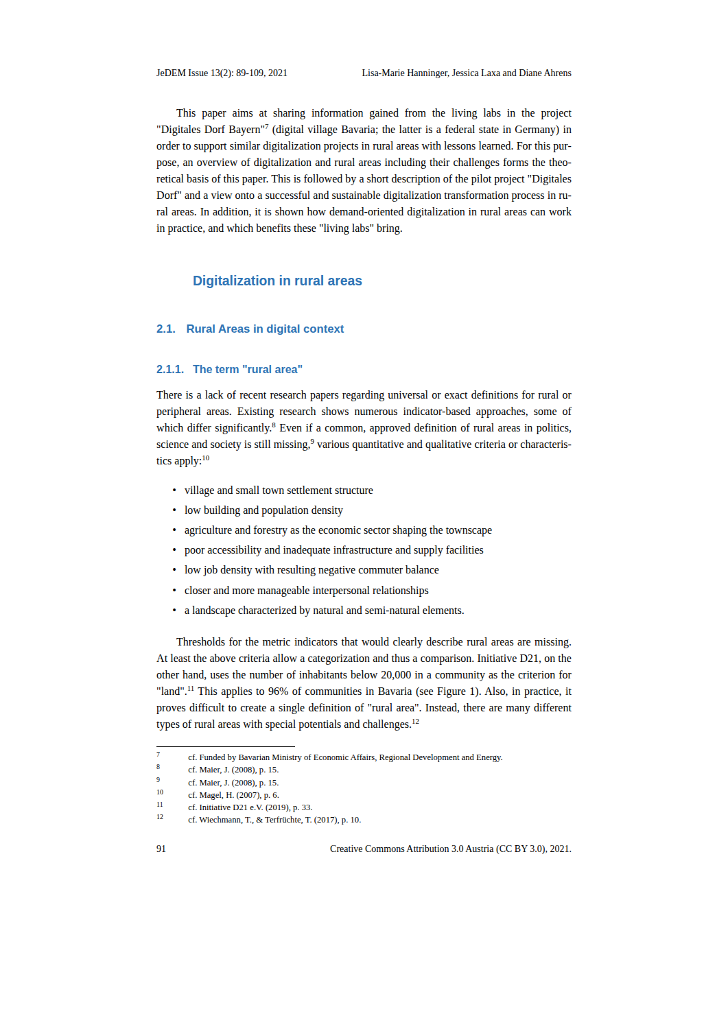JeDEM Issue 13(2): 89-109, 2021
Lisa-Marie Hanninger, Jessica Laxa and Diane Ahrens
This paper aims at sharing information gained from the living labs in the project "Digitales Dorf Bayern"7 (digital village Bavaria; the latter is a federal state in Germany) in order to support similar digitalization projects in rural areas with lessons learned. For this purpose, an overview of digitalization and rural areas including their challenges forms the theoretical basis of this paper. This is followed by a short description of the pilot project "Digitales Dorf" and a view onto a successful and sustainable digitalization transformation process in rural areas. In addition, it is shown how demand-oriented digitalization in rural areas can work in practice, and which benefits these "living labs" bring.
Digitalization in rural areas
2.1. Rural Areas in digital context
2.1.1. The term "rural area"
There is a lack of recent research papers regarding universal or exact definitions for rural or peripheral areas. Existing research shows numerous indicator-based approaches, some of which differ significantly.8 Even if a common, approved definition of rural areas in politics, science and society is still missing,9 various quantitative and qualitative criteria or characteristics apply:10
village and small town settlement structure
low building and population density
agriculture and forestry as the economic sector shaping the townscape
poor accessibility and inadequate infrastructure and supply facilities
low job density with resulting negative commuter balance
closer and more manageable interpersonal relationships
a landscape characterized by natural and semi-natural elements.
Thresholds for the metric indicators that would clearly describe rural areas are missing. At least the above criteria allow a categorization and thus a comparison. Initiative D21, on the other hand, uses the number of inhabitants below 20,000 in a community as the criterion for "land".11 This applies to 96% of communities in Bavaria (see Figure 1). Also, in practice, it proves difficult to create a single definition of "rural area". Instead, there are many different types of rural areas with special potentials and challenges.12
| 7 | cf. Funded by Bavarian Ministry of Economic Affairs, Regional Development and Energy. |
| 8 | cf. Maier, J. (2008), p. 15. |
| 9 | cf. Maier, J. (2008), p. 15. |
| 10 | cf. Magel, H. (2007), p. 6. |
| 11 | cf. Initiative D21 e.V. (2019), p. 33. |
| 12 | cf. Wiechmann, T., & Terfrüchte, T. (2017), p. 10. |
91
Creative Commons Attribution 3.0 Austria (CC BY 3.0), 2021.